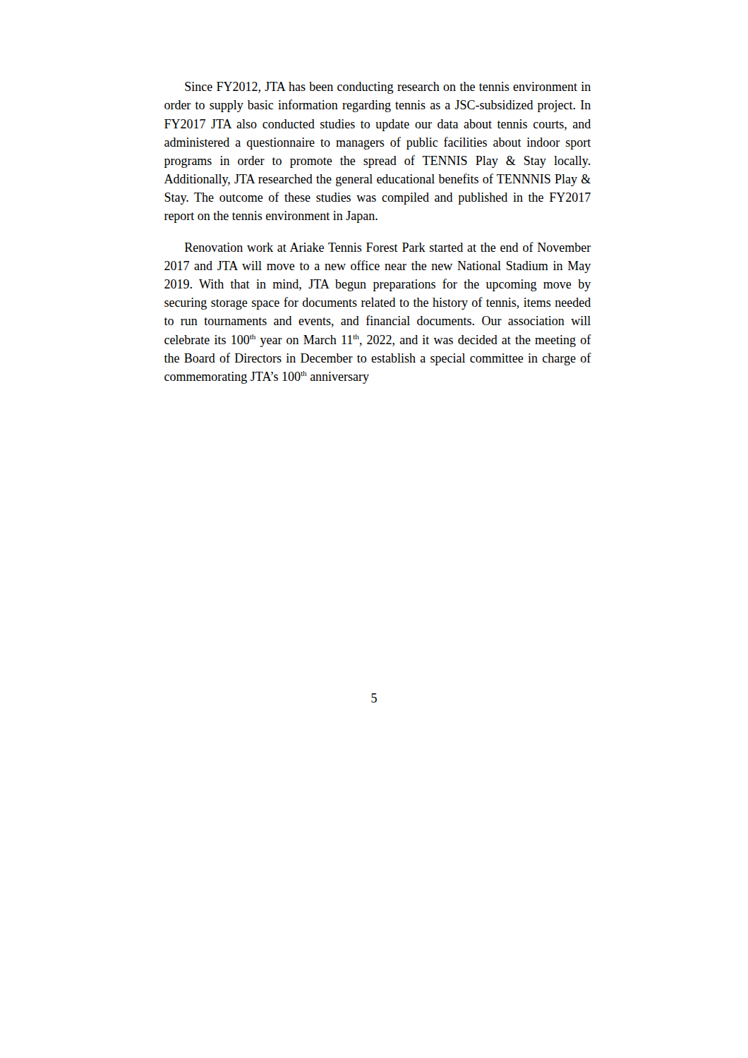Since FY2012, JTA has been conducting research on the tennis environment in order to supply basic information regarding tennis as a JSC-subsidized project. In FY2017 JTA also conducted studies to update our data about tennis courts, and administered a questionnaire to managers of public facilities about indoor sport programs in order to promote the spread of TENNIS Play & Stay locally. Additionally, JTA researched the general educational benefits of TENNNIS Play & Stay. The outcome of these studies was compiled and published in the FY2017 report on the tennis environment in Japan.
Renovation work at Ariake Tennis Forest Park started at the end of November 2017 and JTA will move to a new office near the new National Stadium in May 2019. With that in mind, JTA begun preparations for the upcoming move by securing storage space for documents related to the history of tennis, items needed to run tournaments and events, and financial documents. Our association will celebrate its 100th year on March 11th, 2022, and it was decided at the meeting of the Board of Directors in December to establish a special committee in charge of commemorating JTA’s 100th anniversary
5